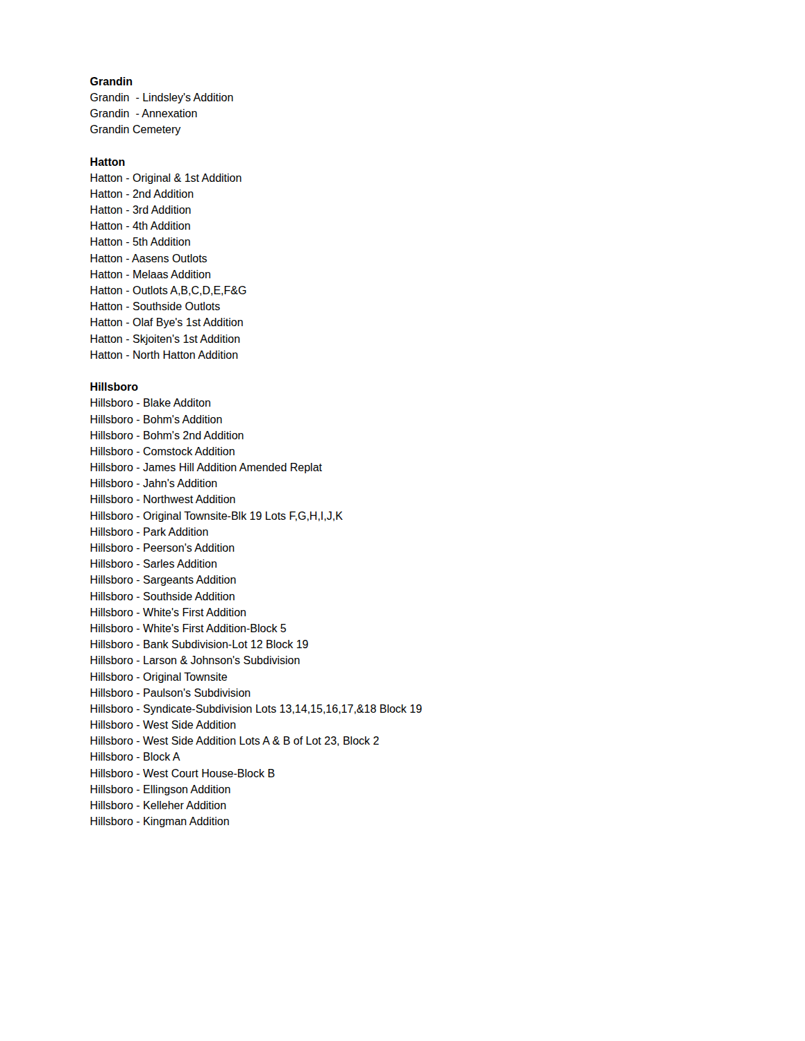Grandin
Grandin - Lindsley's Addition
Grandin - Annexation
Grandin Cemetery
Hatton
Hatton - Original & 1st Addition
Hatton - 2nd Addition
Hatton - 3rd Addition
Hatton - 4th Addition
Hatton - 5th Addition
Hatton - Aasens Outlots
Hatton - Melaas Addition
Hatton - Outlots A,B,C,D,E,F&G
Hatton - Southside Outlots
Hatton - Olaf Bye's 1st Addition
Hatton - Skjoiten's 1st Addition
Hatton - North Hatton Addition
Hillsboro
Hillsboro - Blake Additon
Hillsboro - Bohm's Addition
Hillsboro - Bohm's 2nd Addition
Hillsboro - Comstock Addition
Hillsboro - James Hill Addition Amended Replat
Hillsboro - Jahn's Addition
Hillsboro - Northwest Addition
Hillsboro - Original Townsite-Blk 19 Lots F,G,H,I,J,K
Hillsboro - Park Addition
Hillsboro - Peerson's Addition
Hillsboro - Sarles Addition
Hillsboro - Sargeants Addition
Hillsboro - Southside Addition
Hillsboro - White's First Addition
Hillsboro - White's First Addition-Block 5
Hillsboro - Bank Subdivision-Lot 12 Block 19
Hillsboro - Larson & Johnson's Subdivision
Hillsboro - Original Townsite
Hillsboro - Paulson's Subdivision
Hillsboro - Syndicate-Subdivision Lots 13,14,15,16,17,&18 Block 19
Hillsboro - West Side Addition
Hillsboro - West Side Addition Lots A & B of Lot 23, Block 2
Hillsboro - Block A
Hillsboro - West Court House-Block B
Hillsboro - Ellingson Addition
Hillsboro - Kelleher Addition
Hillsboro - Kingman Addition